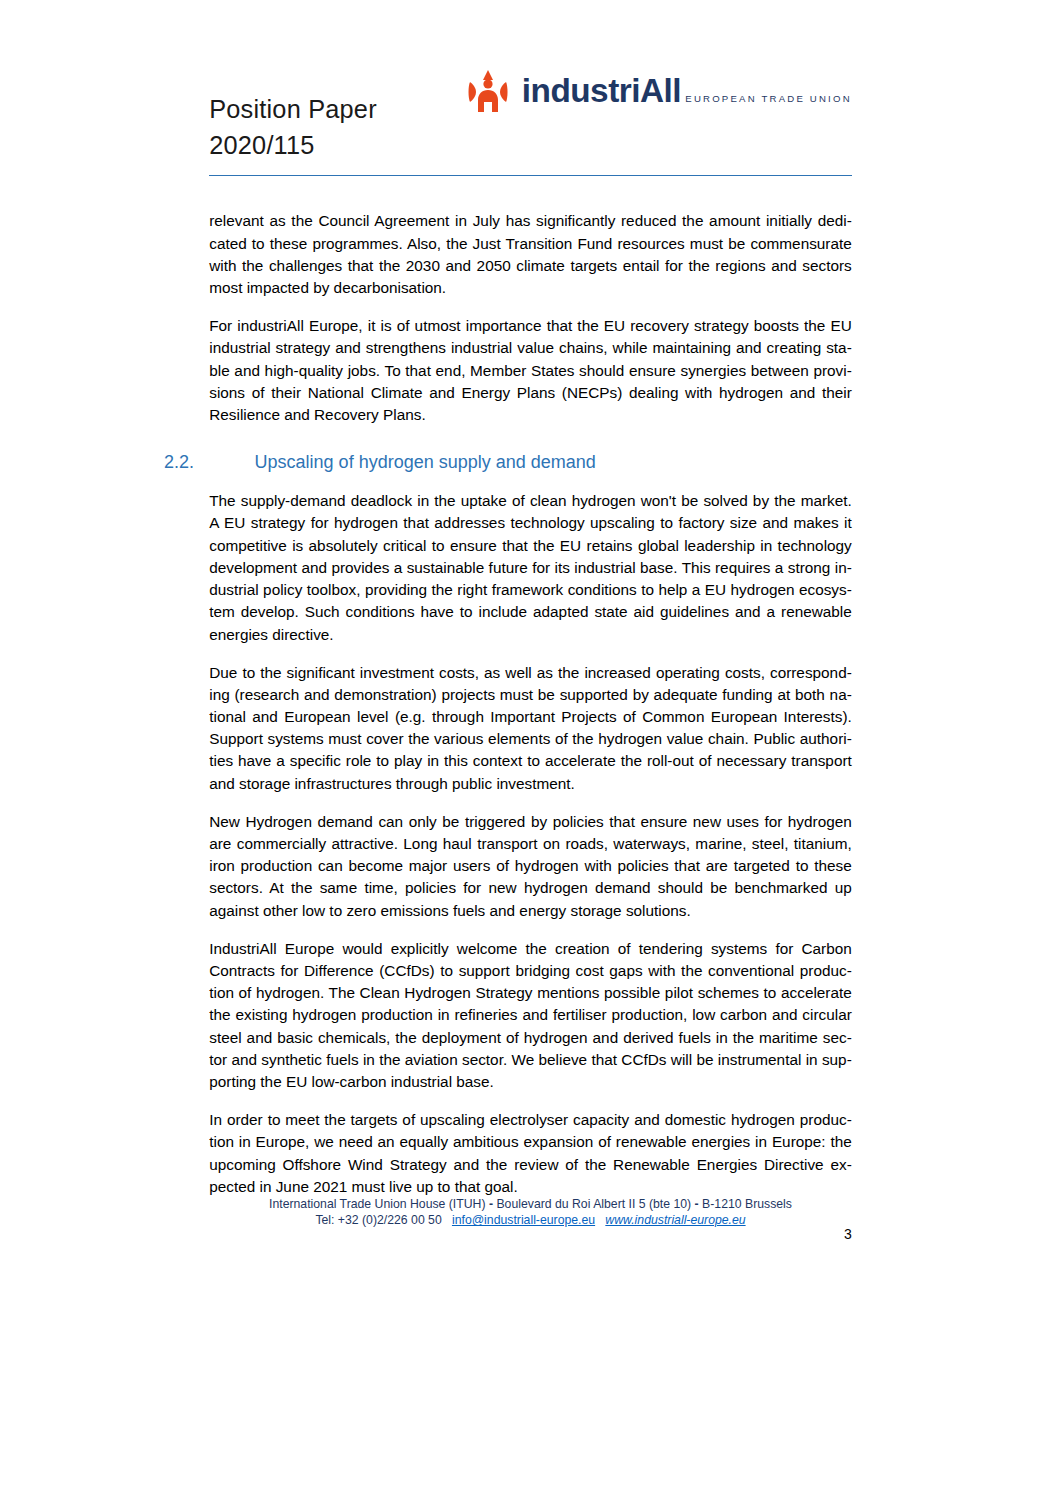Position Paper 2020/115
industriAll European Trade Union
relevant as the Council Agreement in July has significantly reduced the amount initially dedicated to these programmes. Also, the Just Transition Fund resources must be commensurate with the challenges that the 2030 and 2050 climate targets entail for the regions and sectors most impacted by decarbonisation.
For industriAll Europe, it is of utmost importance that the EU recovery strategy boosts the EU industrial strategy and strengthens industrial value chains, while maintaining and creating stable and high-quality jobs. To that end, Member States should ensure synergies between provisions of their National Climate and Energy Plans (NECPs) dealing with hydrogen and their Resilience and Recovery Plans.
2.2. Upscaling of hydrogen supply and demand
The supply-demand deadlock in the uptake of clean hydrogen won't be solved by the market. A EU strategy for hydrogen that addresses technology upscaling to factory size and makes it competitive is absolutely critical to ensure that the EU retains global leadership in technology development and provides a sustainable future for its industrial base. This requires a strong industrial policy toolbox, providing the right framework conditions to help a EU hydrogen ecosystem develop. Such conditions have to include adapted state aid guidelines and a renewable energies directive.
Due to the significant investment costs, as well as the increased operating costs, corresponding (research and demonstration) projects must be supported by adequate funding at both national and European level (e.g. through Important Projects of Common European Interests). Support systems must cover the various elements of the hydrogen value chain. Public authorities have a specific role to play in this context to accelerate the roll-out of necessary transport and storage infrastructures through public investment.
New Hydrogen demand can only be triggered by policies that ensure new uses for hydrogen are commercially attractive. Long haul transport on roads, waterways, marine, steel, titanium, iron production can become major users of hydrogen with policies that are targeted to these sectors. At the same time, policies for new hydrogen demand should be benchmarked up against other low to zero emissions fuels and energy storage solutions.
IndustriAll Europe would explicitly welcome the creation of tendering systems for Carbon Contracts for Difference (CCfDs) to support bridging cost gaps with the conventional production of hydrogen. The Clean Hydrogen Strategy mentions possible pilot schemes to accelerate the existing hydrogen production in refineries and fertiliser production, low carbon and circular steel and basic chemicals, the deployment of hydrogen and derived fuels in the maritime sector and synthetic fuels in the aviation sector. We believe that CCfDs will be instrumental in supporting the EU low-carbon industrial base.
In order to meet the targets of upscaling electrolyser capacity and domestic hydrogen production in Europe, we need an equally ambitious expansion of renewable energies in Europe: the upcoming Offshore Wind Strategy and the review of the Renewable Energies Directive expected in June 2021 must live up to that goal.
International Trade Union House (ITUH) - Boulevard du Roi Albert II 5 (bte 10) - B-1210 Brussels
Tel: +32 (0)2/226 00 50 info@industriall-europe.eu www.industriall-europe.eu
3